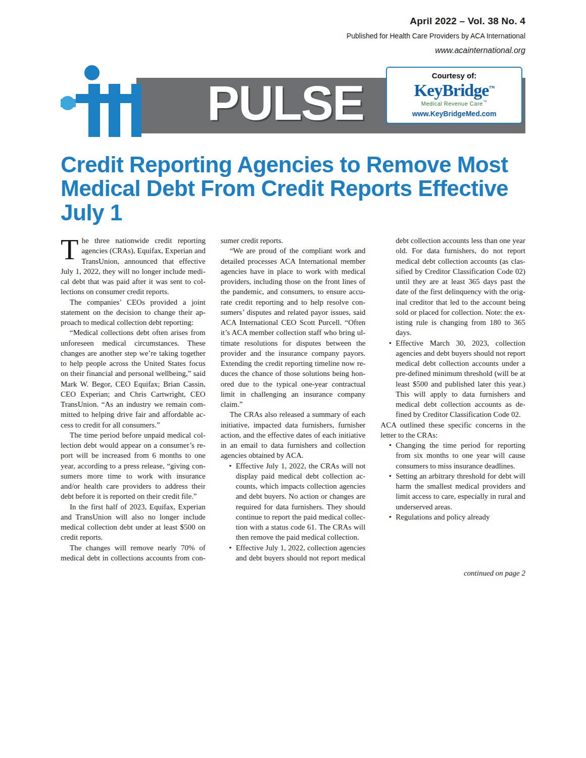April 2022 – Vol. 38 No. 4
Published for Health Care Providers by ACA International
www.acainternational.org
PULSE
Courtesy of:
KeyBridge™
Medical Revenue Care™
www.KeyBridgeMed.com
Credit Reporting Agencies to Remove Most Medical Debt From Credit Reports Effective July 1
The three nationwide credit reporting agencies (CRAs), Equifax, Experian and TransUnion, announced that effective July 1, 2022, they will no longer include medical debt that was paid after it was sent to collections on consumer credit reports.
The companies’ CEOs provided a joint statement on the decision to change their approach to medical collection debt reporting:
“Medical collections debt often arises from unforeseen medical circumstances. These changes are another step we’re taking together to help people across the United States focus on their financial and personal wellbeing,” said Mark W. Begor, CEO Equifax; Brian Cassin, CEO Experian; and Chris Cartwright, CEO TransUnion. “As an industry we remain committed to helping drive fair and affordable access to credit for all consumers.”
The time period before unpaid medical collection debt would appear on a consumer’s report will be increased from 6 months to one year, according to a press release, “giving consumers more time to work with insurance and/or health care providers to address their debt before it is reported on their credit file.”
In the first half of 2023, Equifax, Experian and TransUnion will also no longer include medical collection debt under at least $500 on credit reports.
The changes will remove nearly 70% of medical debt in collections accounts from consumer credit reports.
“We are proud of the compliant work and detailed processes ACA International member agencies have in place to work with medical providers, including those on the front lines of the pandemic, and consumers, to ensure accurate credit reporting and to help resolve consumers’ disputes and related payor issues, said ACA International CEO Scott Purcell. “Often it’s ACA member collection staff who bring ultimate resolutions for disputes between the provider and the insurance company payors. Extending the credit reporting timeline now reduces the chance of those solutions being honored due to the typical one-year contractual limit in challenging an insurance company claim.”
The CRAs also released a summary of each initiative, impacted data furnishers, furnisher action, and the effective dates of each initiative in an email to data furnishers and collection agencies obtained by ACA.
Effective July 1, 2022, the CRAs will not display paid medical debt collection accounts, which impacts collection agencies and debt buyers. No action or changes are required for data furnishers. They should continue to report the paid medical collection with a status code 61. The CRAs will then remove the paid medical collection.
Effective July 1, 2022, collection agencies and debt buyers should not report medical debt collection accounts less than one year old. For data furnishers, do not report medical debt collection accounts (as classified by Creditor Classification Code 02) until they are at least 365 days past the date of the first delinquency with the original creditor that led to the account being sold or placed for collection. Note: the existing rule is changing from 180 to 365 days.
Effective March 30, 2023, collection agencies and debt buyers should not report medical debt collection accounts under a pre-defined minimum threshold (will be at least $500 and published later this year.) This will apply to data furnishers and medical debt collection accounts as defined by Creditor Classification Code 02.
ACA outlined these specific concerns in the letter to the CRAs:
Changing the time period for reporting from six months to one year will cause consumers to miss insurance deadlines.
Setting an arbitrary threshold for debt will harm the smallest medical providers and limit access to care, especially in rural and underserved areas.
Regulations and policy already
continued on page 2